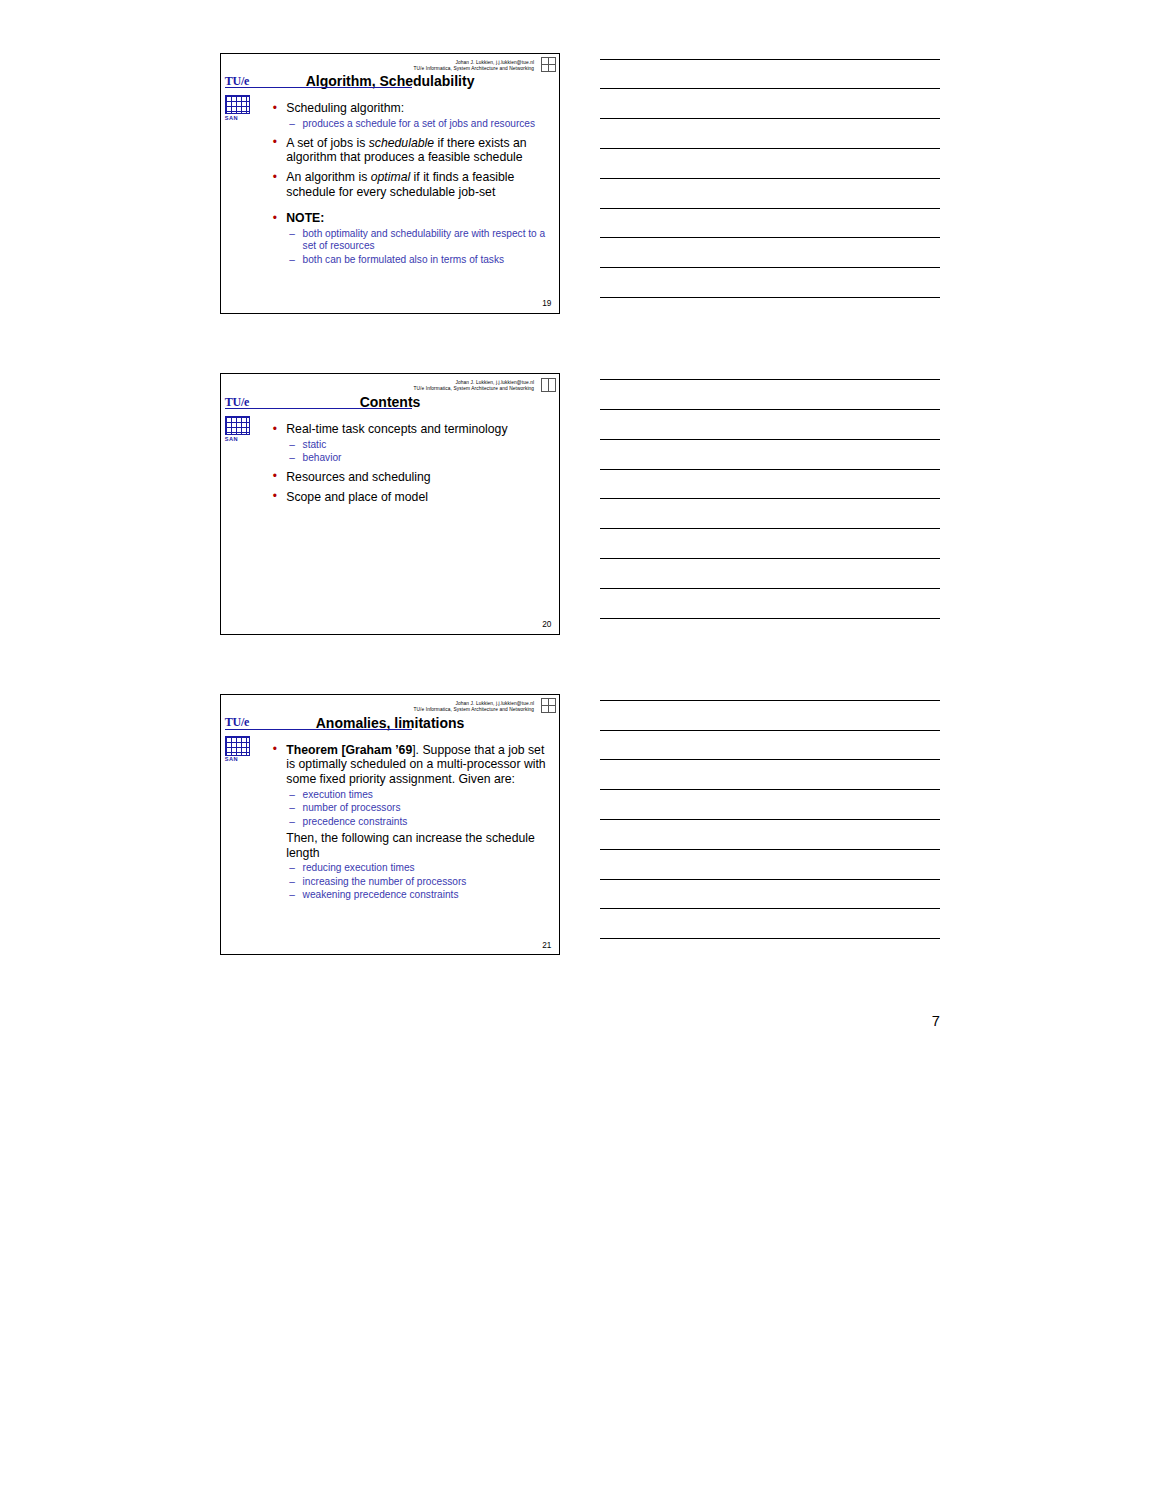Johan J. Lukkien, j.j.lukkien@tue.nl
TU/e Informatica, System Architecture and Networking
TU/e
SAN
Algorithm, Schedulability
Scheduling algorithm:
produces a schedule for a set of jobs and resources
A set of jobs is schedulable if there exists an algorithm that produces a feasible schedule
An algorithm is optimal if it finds a feasible schedule for every schedulable job-set
NOTE:
both optimality and schedulability are with respect to a set of resources
both can be formulated also in terms of tasks
19
Johan J. Lukkien, j.j.lukkien@tue.nl
TU/e Informatica, System Architecture and Networking
TU/e
SAN
Contents
Real-time task concepts and terminology
static
behavior
Resources and scheduling
Scope and place of model
20
Johan J. Lukkien, j.j.lukkien@tue.nl
TU/e Informatica, System Architecture and Networking
TU/e
SAN
Anomalies, limitations
Theorem [Graham ’69]. Suppose that a job set is optimally scheduled on a multi-processor with some fixed priority assignment. Given are:
execution times
number of processors
precedence constraints
Then, the following can increase the schedule length
reducing execution times
increasing the number of processors
weakening precedence constraints
21
7